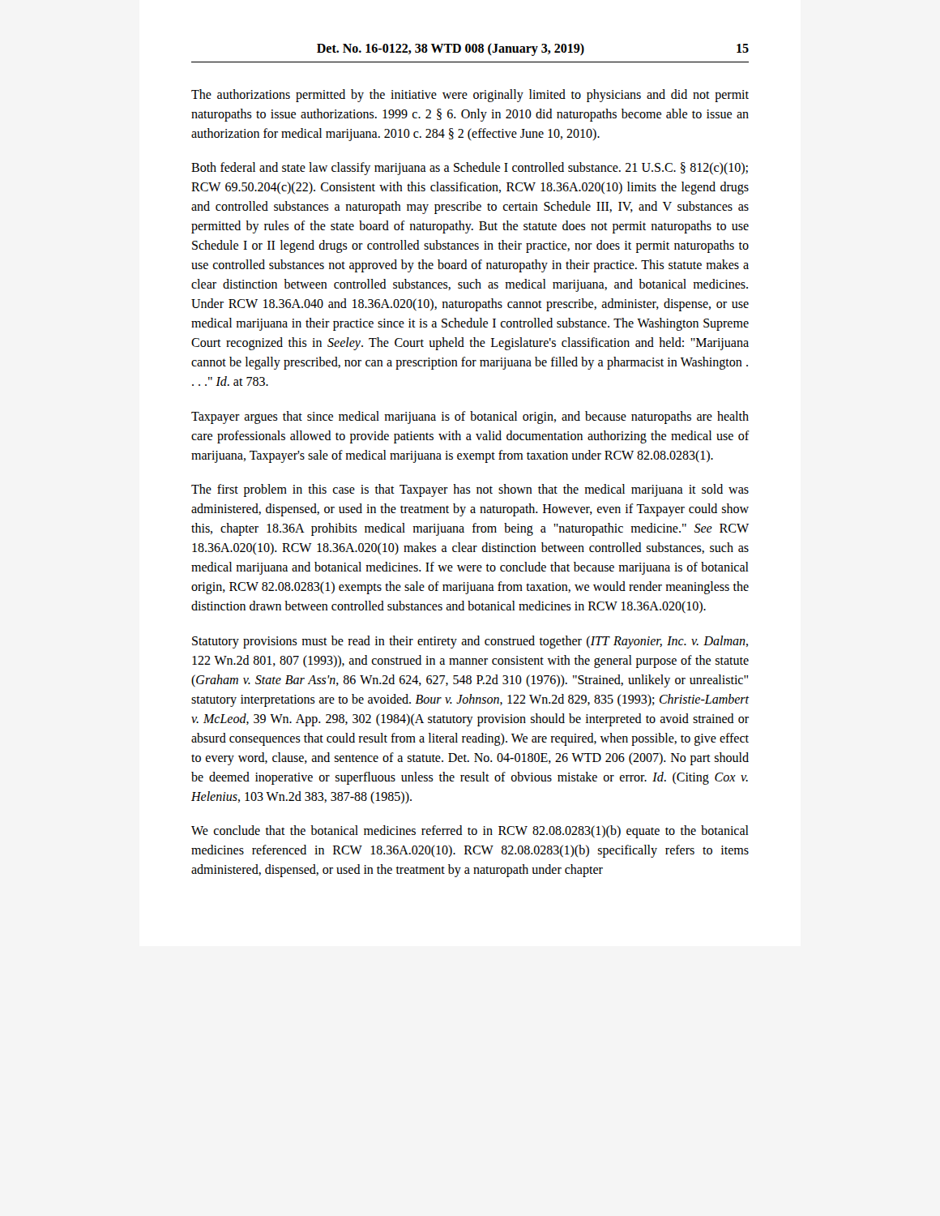Det. No. 16-0122, 38 WTD 008 (January 3, 2019) 15
The authorizations permitted by the initiative were originally limited to physicians and did not permit naturopaths to issue authorizations. 1999 c. 2 § 6. Only in 2010 did naturopaths become able to issue an authorization for medical marijuana. 2010 c. 284 § 2 (effective June 10, 2010).
Both federal and state law classify marijuana as a Schedule I controlled substance. 21 U.S.C. § 812(c)(10); RCW 69.50.204(c)(22). Consistent with this classification, RCW 18.36A.020(10) limits the legend drugs and controlled substances a naturopath may prescribe to certain Schedule III, IV, and V substances as permitted by rules of the state board of naturopathy. But the statute does not permit naturopaths to use Schedule I or II legend drugs or controlled substances in their practice, nor does it permit naturopaths to use controlled substances not approved by the board of naturopathy in their practice. This statute makes a clear distinction between controlled substances, such as medical marijuana, and botanical medicines. Under RCW 18.36A.040 and 18.36A.020(10), naturopaths cannot prescribe, administer, dispense, or use medical marijuana in their practice since it is a Schedule I controlled substance. The Washington Supreme Court recognized this in Seeley. The Court upheld the Legislature's classification and held: "Marijuana cannot be legally prescribed, nor can a prescription for marijuana be filled by a pharmacist in Washington . . . ." Id. at 783.
Taxpayer argues that since medical marijuana is of botanical origin, and because naturopaths are health care professionals allowed to provide patients with a valid documentation authorizing the medical use of marijuana, Taxpayer's sale of medical marijuana is exempt from taxation under RCW 82.08.0283(1).
The first problem in this case is that Taxpayer has not shown that the medical marijuana it sold was administered, dispensed, or used in the treatment by a naturopath. However, even if Taxpayer could show this, chapter 18.36A prohibits medical marijuana from being a "naturopathic medicine." See RCW 18.36A.020(10). RCW 18.36A.020(10) makes a clear distinction between controlled substances, such as medical marijuana and botanical medicines. If we were to conclude that because marijuana is of botanical origin, RCW 82.08.0283(1) exempts the sale of marijuana from taxation, we would render meaningless the distinction drawn between controlled substances and botanical medicines in RCW 18.36A.020(10).
Statutory provisions must be read in their entirety and construed together (ITT Rayonier, Inc. v. Dalman, 122 Wn.2d 801, 807 (1993)), and construed in a manner consistent with the general purpose of the statute (Graham v. State Bar Ass'n, 86 Wn.2d 624, 627, 548 P.2d 310 (1976)). "Strained, unlikely or unrealistic" statutory interpretations are to be avoided. Bour v. Johnson, 122 Wn.2d 829, 835 (1993); Christie-Lambert v. McLeod, 39 Wn. App. 298, 302 (1984)(A statutory provision should be interpreted to avoid strained or absurd consequences that could result from a literal reading). We are required, when possible, to give effect to every word, clause, and sentence of a statute. Det. No. 04-0180E, 26 WTD 206 (2007). No part should be deemed inoperative or superfluous unless the result of obvious mistake or error. Id. (Citing Cox v. Helenius, 103 Wn.2d 383, 387-88 (1985)).
We conclude that the botanical medicines referred to in RCW 82.08.0283(1)(b) equate to the botanical medicines referenced in RCW 18.36A.020(10). RCW 82.08.0283(1)(b) specifically refers to items administered, dispensed, or used in the treatment by a naturopath under chapter